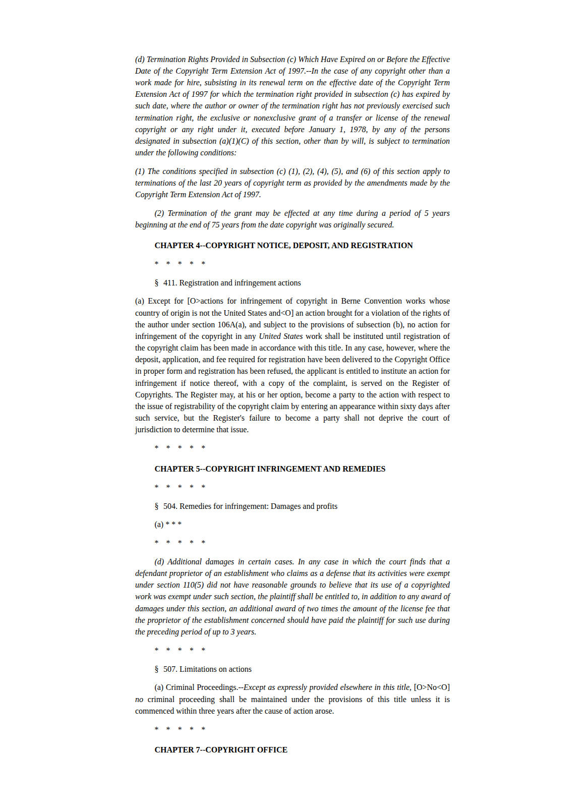(d) Termination Rights Provided in Subsection (c) Which Have Expired on or Before the Effective Date of the Copyright Term Extension Act of 1997.--In the case of any copyright other than a work made for hire, subsisting in its renewal term on the effective date of the Copyright Term Extension Act of 1997 for which the termination right provided in subsection (c) has expired by such date, where the author or owner of the termination right has not previously exercised such termination right, the exclusive or nonexclusive grant of a transfer or license of the renewal copyright or any right under it, executed before January 1, 1978, by any of the persons designated in subsection (a)(1)(C) of this section, other than by will, is subject to termination under the following conditions:
(1) The conditions specified in subsection (c) (1), (2), (4), (5), and (6) of this section apply to terminations of the last 20 years of copyright term as provided by the amendments made by the Copyright Term Extension Act of 1997.
(2) Termination of the grant may be effected at any time during a period of 5 years beginning at the end of 75 years from the date copyright was originally secured.
CHAPTER 4--COPYRIGHT NOTICE, DEPOSIT, AND REGISTRATION
* * * * *
§ 411. Registration and infringement actions
(a) Except for [O>actions for infringement of copyright in Berne Convention works whose country of origin is not the United States and<O] an action brought for a violation of the rights of the author under section 106A(a), and subject to the provisions of subsection (b), no action for infringement of the copyright in any United States work shall be instituted until registration of the copyright claim has been made in accordance with this title. In any case, however, where the deposit, application, and fee required for registration have been delivered to the Copyright Office in proper form and registration has been refused, the applicant is entitled to institute an action for infringement if notice thereof, with a copy of the complaint, is served on the Register of Copyrights. The Register may, at his or her option, become a party to the action with respect to the issue of registrability of the copyright claim by entering an appearance within sixty days after such service, but the Register's failure to become a party shall not deprive the court of jurisdiction to determine that issue.
* * * * *
CHAPTER 5--COPYRIGHT INFRINGEMENT AND REMEDIES
* * * * *
§ 504. Remedies for infringement: Damages and profits
(a) * * *
* * * * *
(d) Additional damages in certain cases. In any case in which the court finds that a defendant proprietor of an establishment who claims as a defense that its activities were exempt under section 110(5) did not have reasonable grounds to believe that its use of a copyrighted work was exempt under such section, the plaintiff shall be entitled to, in addition to any award of damages under this section, an additional award of two times the amount of the license fee that the proprietor of the establishment concerned should have paid the plaintiff for such use during the preceding period of up to 3 years.
* * * * *
§ 507. Limitations on actions
(a) Criminal Proceedings.--Except as expressly provided elsewhere in this title, [O>No<O] no criminal proceeding shall be maintained under the provisions of this title unless it is commenced within three years after the cause of action arose.
* * * * *
CHAPTER 7--COPYRIGHT OFFICE